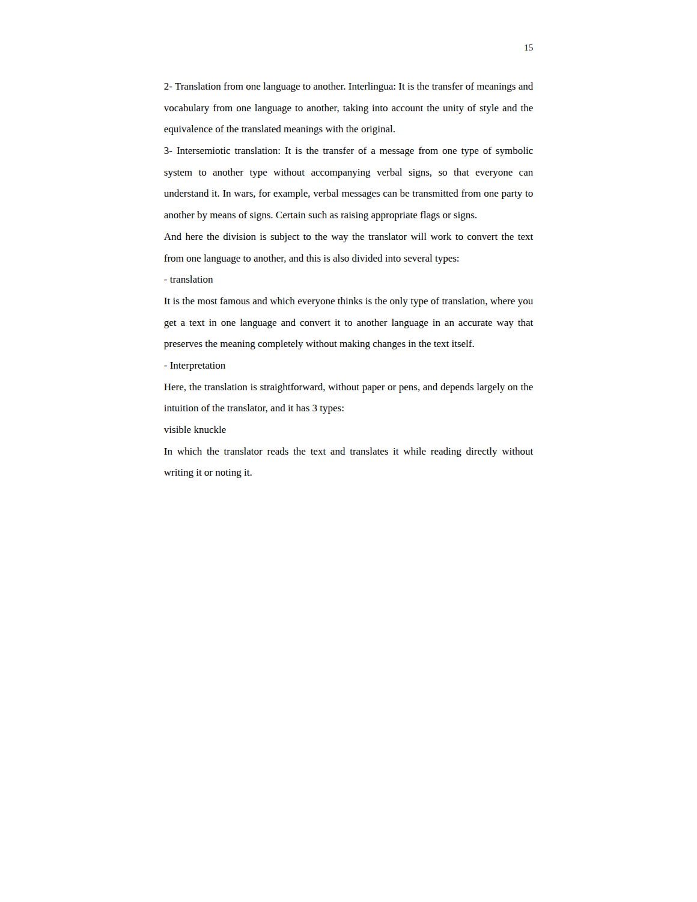15
2- Translation from one language to another. Interlingua: It is the transfer of meanings and vocabulary from one language to another, taking into account the unity of style and the equivalence of the translated meanings with the original.
3- Intersemiotic translation: It is the transfer of a message from one type of symbolic system to another type without accompanying verbal signs, so that everyone can understand it. In wars, for example, verbal messages can be transmitted from one party to another by means of signs. Certain such as raising appropriate flags or signs.
And here the division is subject to the way the translator will work to convert the text from one language to another, and this is also divided into several types:
- translation
It is the most famous and which everyone thinks is the only type of translation, where you get a text in one language and convert it to another language in an accurate way that preserves the meaning completely without making changes in the text itself.
- Interpretation
Here, the translation is straightforward, without paper or pens, and depends largely on the intuition of the translator, and it has 3 types:
visible knuckle
In which the translator reads the text and translates it while reading directly without writing it or noting it.